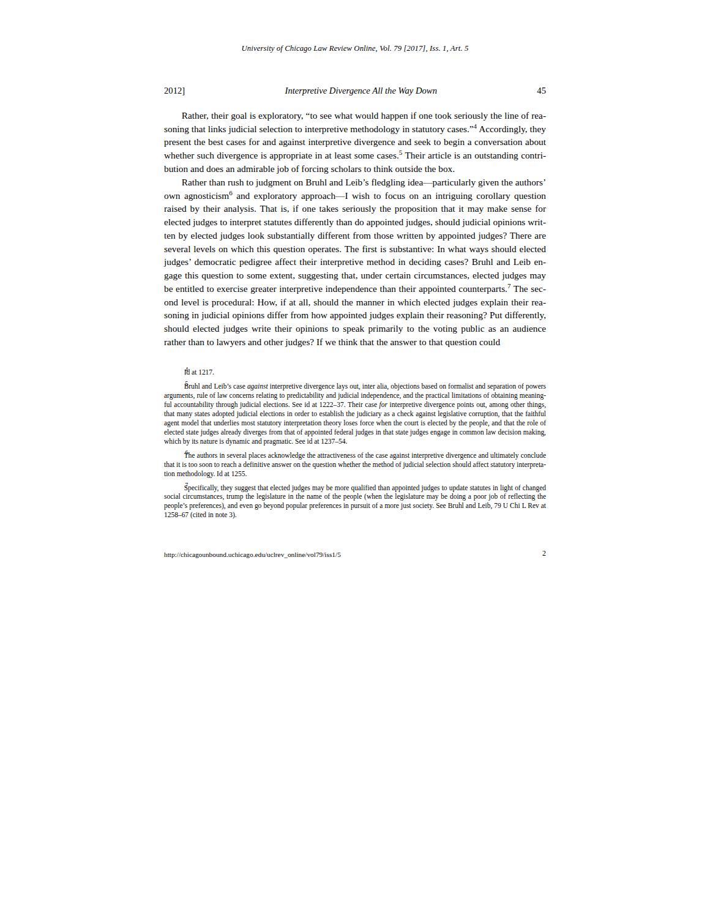University of Chicago Law Review Online, Vol. 79 [2017], Iss. 1, Art. 5
2012] Interpretive Divergence All the Way Down 45
Rather, their goal is exploratory, “to see what would happen if one took seriously the line of reasoning that links judicial selection to interpretive methodology in statutory cases.”4 Accordingly, they present the best cases for and against interpretive divergence and seek to begin a conversation about whether such divergence is appropriate in at least some cases.5 Their article is an outstanding contribution and does an admirable job of forcing scholars to think outside the box.
Rather than rush to judgment on Bruhl and Leib’s fledgling idea—particularly given the authors’ own agnosticism6 and exploratory approach—I wish to focus on an intriguing corollary question raised by their analysis. That is, if one takes seriously the proposition that it may make sense for elected judges to interpret statutes differently than do appointed judges, should judicial opinions written by elected judges look substantially different from those written by appointed judges? There are several levels on which this question operates. The first is substantive: In what ways should elected judges’ democratic pedigree affect their interpretive method in deciding cases? Bruhl and Leib engage this question to some extent, suggesting that, under certain circumstances, elected judges may be entitled to exercise greater interpretive independence than their appointed counterparts.7 The second level is procedural: How, if at all, should the manner in which elected judges explain their reasoning in judicial opinions differ from how appointed judges explain their reasoning? Put differently, should elected judges write their opinions to speak primarily to the voting public as an audience rather than to lawyers and other judges? If we think that the answer to that question could
4 Id at 1217.
5 Bruhl and Leib’s case against interpretive divergence lays out, inter alia, objections based on formalist and separation of powers arguments, rule of law concerns relating to predictability and judicial independence, and the practical limitations of obtaining meaningful accountability through judicial elections. See id at 1222–37. Their case for interpretive divergence points out, among other things, that many states adopted judicial elections in order to establish the judiciary as a check against legislative corruption, that the faithful agent model that underlies most statutory interpretation theory loses force when the court is elected by the people, and that the role of elected state judges already diverges from that of appointed federal judges in that state judges engage in common law decision making, which by its nature is dynamic and pragmatic. See id at 1237–54.
6 The authors in several places acknowledge the attractiveness of the case against interpretive divergence and ultimately conclude that it is too soon to reach a definitive answer on the question whether the method of judicial selection should affect statutory interpretation methodology. Id at 1255.
7 Specifically, they suggest that elected judges may be more qualified than appointed judges to update statutes in light of changed social circumstances, trump the legislature in the name of the people (when the legislature may be doing a poor job of reflecting the people’s preferences), and even go beyond popular preferences in pursuit of a more just society. See Bruhl and Leib, 79 U Chi L Rev at 1258–67 (cited in note 3).
http://chicagounbound.uchicago.edu/uclrev_online/vol79/iss1/5 2